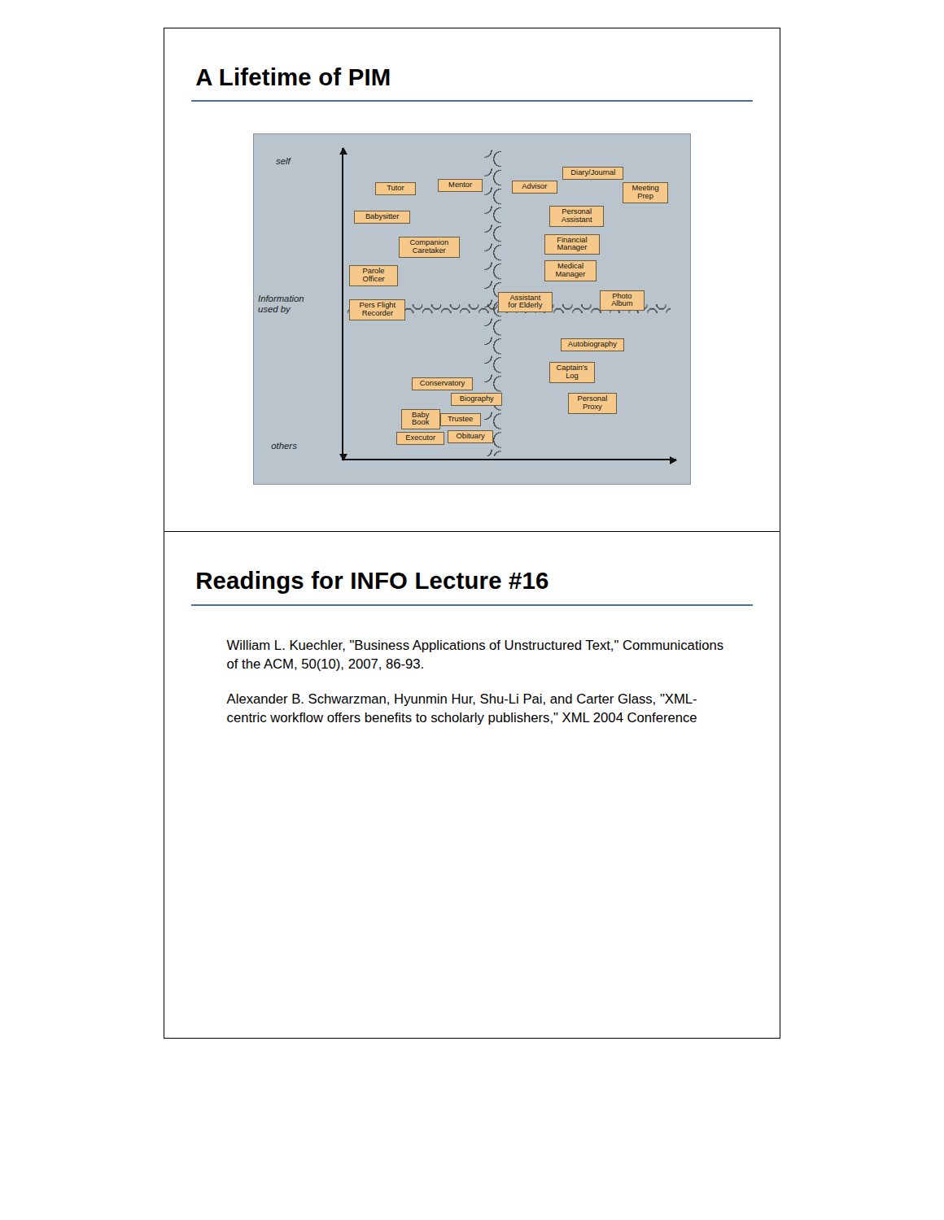A Lifetime of PIM
self others Information
used by
Tutor
Mentor
Advisor
Diary/Journal
Meeting Prep
Babysitter
Personal Assistant
Companion Caretaker
Financial Manager
Parole Officer
Medical Manager
Assistant for Elderly
Photo Album
Pers Flight Recorder
Autobiography
Captain's Log
Conservatory
Biography
Personal Proxy
Baby Book
Trustee
Executor
Obituary
Readings for INFO Lecture #16
William L. Kuechler, "Business Applications of Unstructured Text," Communications of the ACM, 50(10), 2007, 86-93.
Alexander B. Schwarzman, Hyunmin Hur, Shu-Li Pai, and Carter Glass, "XML-centric workflow offers benefits to scholarly publishers," XML 2004 Conference